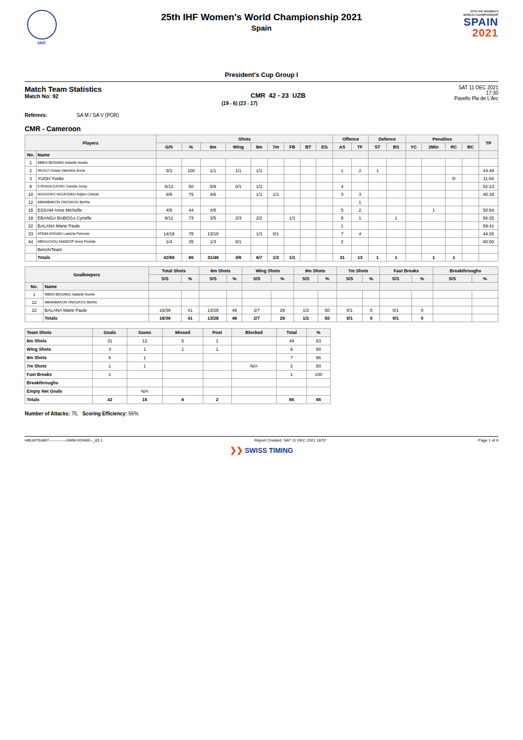IHF
25TH IHF WOMEN'S
WORLD CHAMPIONSHIP
SPAIN
2021
25th IHF Women's World Championship 2021
Spain
President's Cup Group I
Match Team Statistics
Match No: 92
SAT 11 DEC 2021
17:30
Pavello Pla de L'Arc
CMR 42 - 23 UZB
(19 - 6) (23 - 17)
Referees:SA M / SA V (POR)
CMR - Cameroon
| Players | Shots | Offence | Defence | Penalties | TP |
| --- | --- | --- | --- | --- | --- |
| G/S | % | 6m | Wing | 9m | 7m | FB | BT | EG | AS | TF | ST | BS | YC | 2Min | RC | BC |
| No. | Name | | | | | |
| 1 | MBEN BEDIANG Isabelle Noelle | | | | | | | | | | | | | | | | | | |
| 2 | NKOLO Gisele Valentine Annie | 3/3 | 100 | 1/1 | 1/1 | 1/1 | | | | | 1 | 2 | 1 | | | | | | 44:49 |
| 3 | YUOH Yvette | | | | | | | | | | | | | | | | D | | 11:04 |
| 9 | EYENGA DJONG Claudia Jossy | 6/12 | 50 | 5/9 | 0/1 | 1/2 | | | | | 4 | | | | | | | | 52:23 |
| 10 | NGOUOKO NGUESSEU Adjani Celeste | 6/8 | 75 | 4/6 | | 1/1 | 1/1 | | | | 3 | 3 | | | | | | | 40:18 |
| 12 | ABIANBAKON ONOUKOU Berthe | | | | | | | | | | | 1 | | | | | | | |
| 15 | ESSAM Anne Michelle | 4/9 | 44 | 4/9 | | | | | | | 5 | 2 | | | | 1 | | | 50:54 |
| 19 | EBANGA BABOGA Cyrielle | 8/11 | 73 | 3/5 | 2/3 | 2/2 | | 1/1 | | | 8 | 1 | | 1 | | | | | 56:25 |
| 22 | BALANA Marie Paule | | | | | | | | | | 1 | | | | | | | | 59:41 |
| 33 | ATEBA ENGADI Laeticia Petronie | 14/18 | 78 | 13/16 | | 1/1 | 0/1 | | | | 7 | 4 | | | | | | | 44:26 |
| 44 | MBOUCHOU MANDOP Anne Florette | 1/4 | 25 | 1/3 | 0/1 | | | | | | 2 | | | | | | | | 60:00 |
| | Bench/Team | | | | | | | | | | | | | | | | | | |
| | Totals | 42/65 | 65 | 31/49 | 3/6 | 6/7 | 1/2 | 1/1 | | | 31 | 13 | 1 | 1 | | 1 | 1 | | |
| Goalkeepers | Total Shots | 6m Shots | Wing Shots | 9m Shots | 7m Shots | Fast Breaks | Breakthroughs |
| --- | --- | --- | --- | --- | --- | --- | --- |
| S/S | % | S/S | % | S/S | % | S/S | % | S/S | % | S/S | % | S/S | % |
| No. | Name | | | | | | | |
| 1 | MBEN BEDIANG Isabelle Noelle | | | | | | | | | | | | | | |
| 12 | ABIANBAKON ONOUKOU Berthe | | | | | | | | | | | | | | |
| 22 | BALANA Marie Paule | 16/39 | 41 | 13/28 | 46 | 2/7 | 29 | 1/2 | 50 | 0/1 | 0 | 0/1 | 0 | | |
| | Totals | 16/39 | 41 | 13/28 | 46 | 2/7 | 29 | 1/2 | 50 | 0/1 | 0 | 0/1 | 0 | | |
| Team Shots | Goals | Saves | Missed | Post | Blocked | Total | % |
| --- | --- | --- | --- | --- | --- | --- | --- |
| 6m Shots | 31 | 12 | 5 | 1 | | 49 | 63 |
| Wing Shots | 3 | 1 | 1 | 1 | | 6 | 50 |
| 9m Shots | 6 | 1 | | | | 7 | 86 |
| 7m Shots | 1 | 1 | | | N/A | 2 | 50 |
| Fast Breaks | 1 | | | | | 1 | 100 |
| Breakthroughs | | | | | | | |
| Empty Net Goals | | N/A | | | | | |
| Totals | 42 | 15 | 6 | 2 | | 65 | 65 |
Number of Attacks: 75, Scoring Efficiency: 56%
HBLWTEAM7-------------GMM-000400--_83 1
Page 1 of 4
Report Created SAT 11 DEC 2021 18:57
❯❯ SWISS TIMING